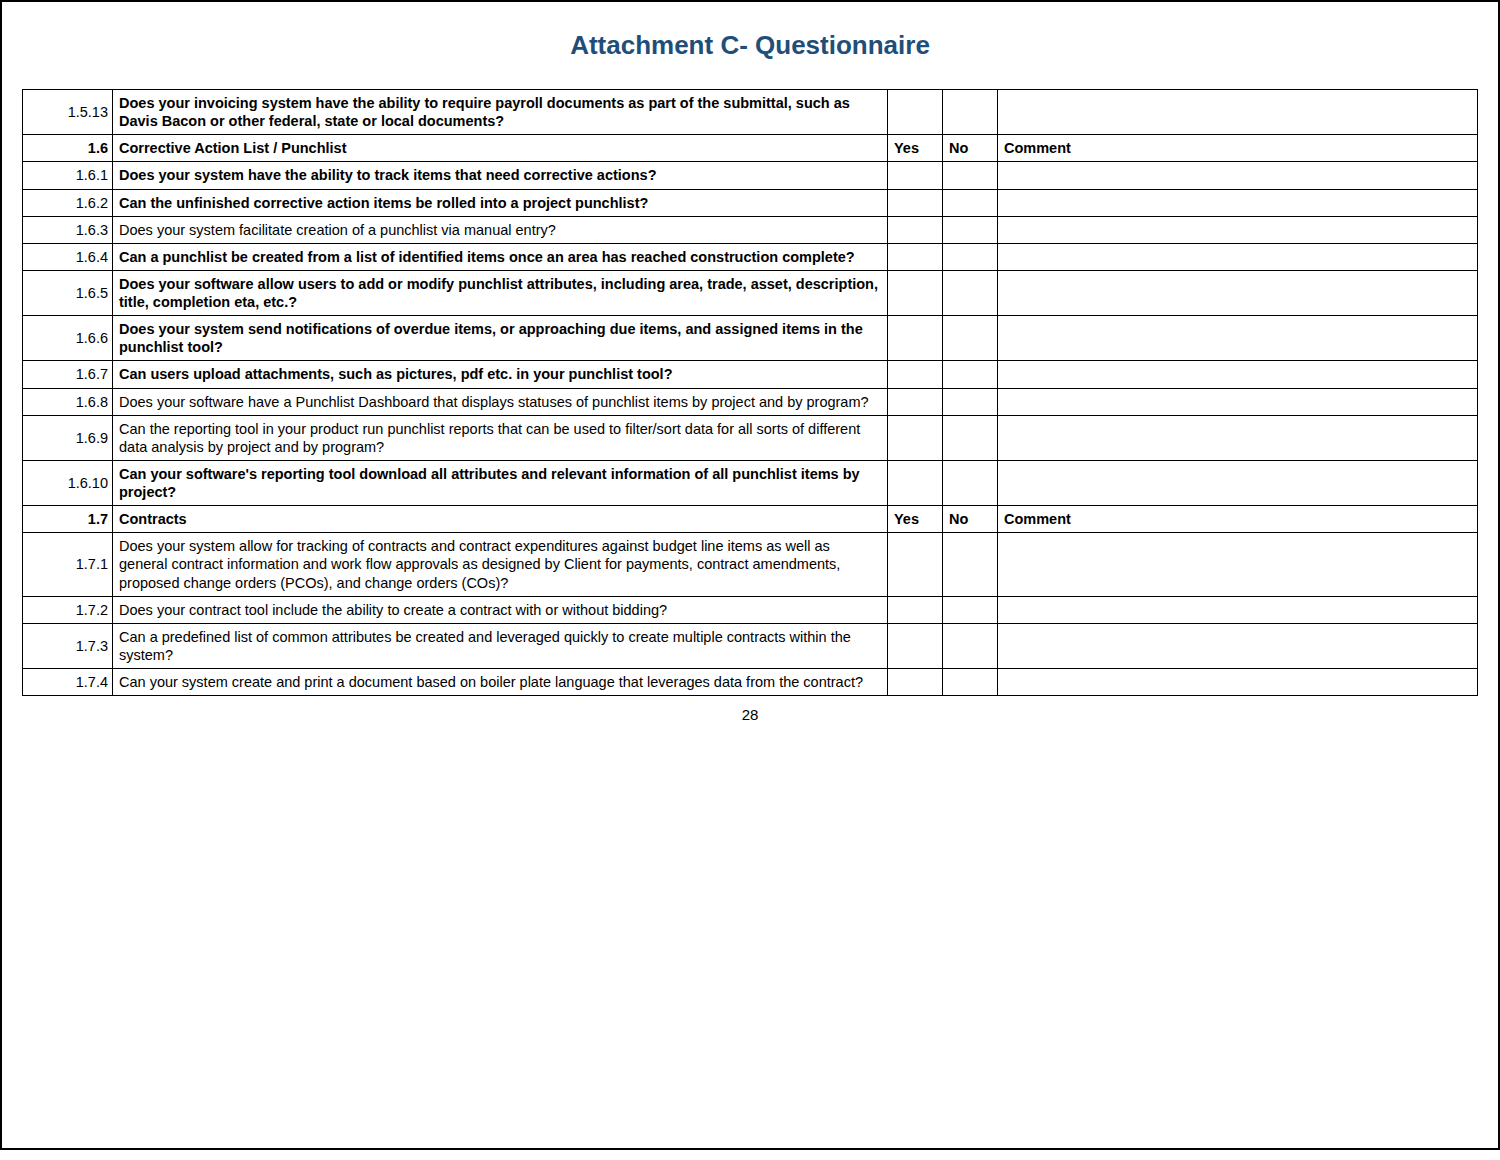Attachment C- Questionnaire
| 1.5.13 | Does your invoicing system have the ability to require payroll documents as part of the submittal, such as Davis Bacon or other federal, state or local documents? | | | |
| 1.6 | Corrective Action List / Punchlist | Yes | No | Comment |
| 1.6.1 | Does your system have the ability to track items that need corrective actions? | | | |
| 1.6.2 | Can the unfinished corrective action items be rolled into a project punchlist? | | | |
| 1.6.3 | Does your system facilitate creation of a punchlist via manual entry? | | | |
| 1.6.4 | Can a punchlist be created from a list of identified items once an area has reached construction complete? | | | |
| 1.6.5 | Does your software allow users to add or modify punchlist attributes, including area, trade, asset, description, title, completion eta, etc.? | | | |
| 1.6.6 | Does your system send notifications of overdue items, or approaching due items, and assigned items in the punchlist tool? | | | |
| 1.6.7 | Can users upload attachments, such as pictures, pdf etc. in your punchlist tool? | | | |
| 1.6.8 | Does your software have a Punchlist Dashboard that displays statuses of punchlist items by project and by program? | | | |
| 1.6.9 | Can the reporting tool in your product run punchlist reports that can be used to filter/sort data for all sorts of different data analysis by project and by program? | | | |
| 1.6.10 | Can your software's reporting tool download all attributes and relevant information of all punchlist items by project? | | | |
| 1.7 | Contracts | Yes | No | Comment |
| 1.7.1 | Does your system allow for tracking of contracts and contract expenditures against budget line items as well as general contract information and work flow approvals as designed by Client for payments, contract amendments, proposed change orders (PCOs), and change orders (COs)? | | | |
| 1.7.2 | Does your contract tool include the ability to create a contract with or without bidding? | | | |
| 1.7.3 | Can a predefined list of common attributes be created and leveraged quickly to create multiple contracts within the system? | | | |
| 1.7.4 | Can your system create and print a document based on boiler plate language that leverages data from the contract? | | | |
28